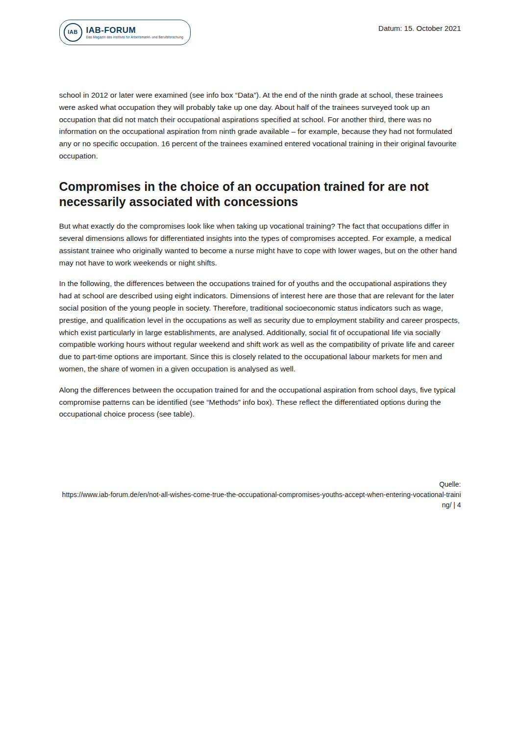IAB
IAB-FORUM
Das Magazin des Instituts für Arbeitsmarkt- und Berufsforschung
Datum: 15. October 2021
school in 2012 or later were examined (see info box “Data”). At the end of the ninth grade at school, these trainees were asked what occupation they will probably take up one day. About half of the trainees surveyed took up an occupation that did not match their occupational aspirations specified at school. For another third, there was no information on the occupational aspiration from ninth grade available – for example, because they had not formulated any or no specific occupation. 16 percent of the trainees examined entered vocational training in their original favourite occupation.
Compromises in the choice of an occupation trained for are not necessarily associated with concessions
But what exactly do the compromises look like when taking up vocational training? The fact that occupations differ in several dimensions allows for differentiated insights into the types of compromises accepted. For example, a medical assistant trainee who originally wanted to become a nurse might have to cope with lower wages, but on the other hand may not have to work weekends or night shifts.
In the following, the differences between the occupations trained for of youths and the occupational aspirations they had at school are described using eight indicators. Dimensions of interest here are those that are relevant for the later social position of the young people in society. Therefore, traditional socioeconomic status indicators such as wage, prestige, and qualification level in the occupations as well as security due to employment stability and career prospects, which exist particularly in large establishments, are analysed. Additionally, social fit of occupational life via socially compatible working hours without regular weekend and shift work as well as the compatibility of private life and career due to part-time options are important. Since this is closely related to the occupational labour markets for men and women, the share of women in a given occupation is analysed as well.
Along the differences between the occupation trained for and the occupational aspiration from school days, five typical compromise patterns can be identified (see “Methods” info box). These reflect the differentiated options during the occupational choice process (see table).
Quelle:
https://www.iab-forum.de/en/not-all-wishes-come-true-the-occupational-compromises-youths-accept-when-entering-vocational-training/ | 4